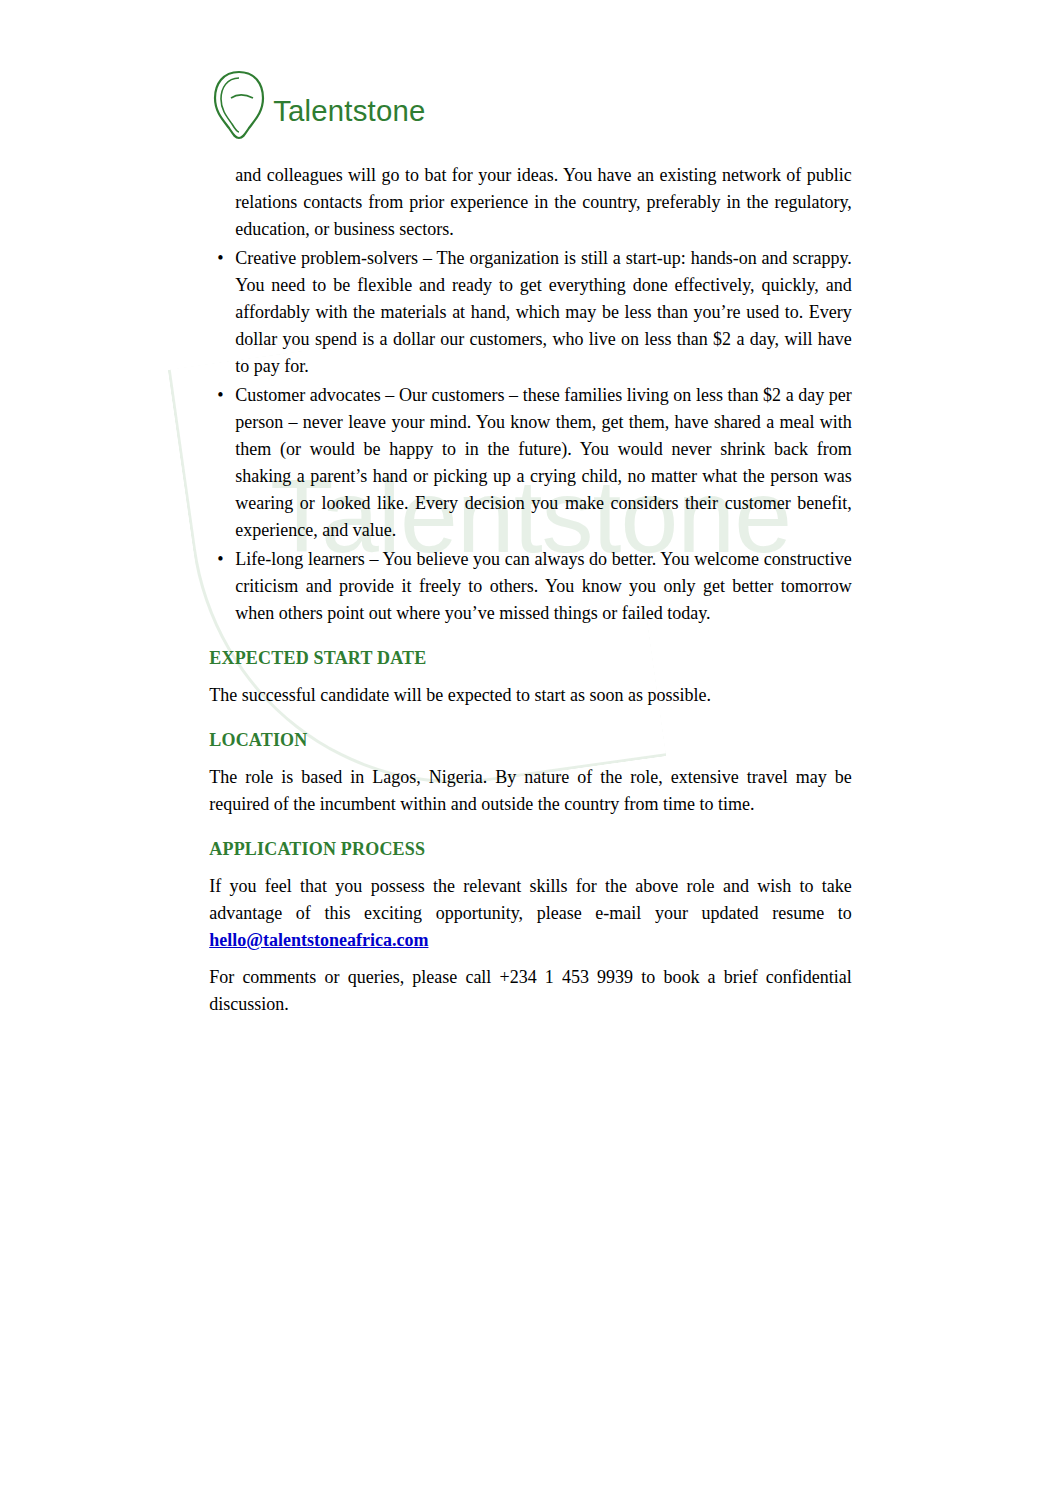Talentstone
Talentstone
and colleagues will go to bat for your ideas. You have an existing network of public relations contacts from prior experience in the country, preferably in the regulatory, education, or business sectors.
Creative problem-solvers – The organization is still a start-up: hands-on and scrappy. You need to be flexible and ready to get everything done effectively, quickly, and affordably with the materials at hand, which may be less than you’re used to. Every dollar you spend is a dollar our customers, who live on less than $2 a day, will have to pay for.
Customer advocates – Our customers – these families living on less than $2 a day per person – never leave your mind. You know them, get them, have shared a meal with them (or would be happy to in the future). You would never shrink back from shaking a parent’s hand or picking up a crying child, no matter what the person was wearing or looked like. Every decision you make considers their customer benefit, experience, and value.
Life-long learners – You believe you can always do better. You welcome constructive criticism and provide it freely to others. You know you only get better tomorrow when others point out where you’ve missed things or failed today.
EXPECTED START DATE
The successful candidate will be expected to start as soon as possible.
LOCATION
The role is based in Lagos, Nigeria. By nature of the role, extensive travel may be required of the incumbent within and outside the country from time to time.
APPLICATION PROCESS
If you feel that you possess the relevant skills for the above role and wish to take advantage of this exciting opportunity, please e-mail your updated resume to hello@talentstoneafrica.com
For comments or queries, please call +234 1 453 9939 to book a brief confidential discussion.